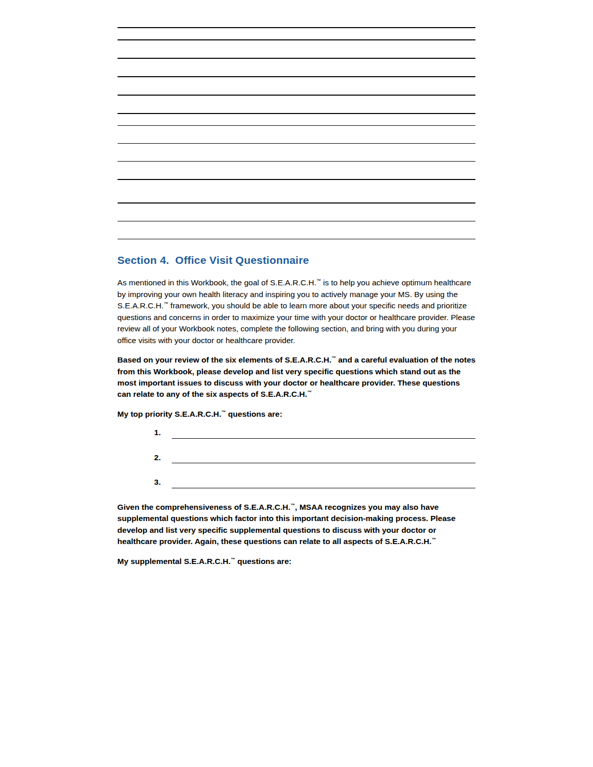Section 4. Office Visit Questionnaire
As mentioned in this Workbook, the goal of S.E.A.R.C.H.™ is to help you achieve optimum healthcare by improving your own health literacy and inspiring you to actively manage your MS. By using the S.E.A.R.C.H.™ framework, you should be able to learn more about your specific needs and prioritize questions and concerns in order to maximize your time with your doctor or healthcare provider. Please review all of your Workbook notes, complete the following section, and bring with you during your office visits with your doctor or healthcare provider.
Based on your review of the six elements of S.E.A.R.C.H.™ and a careful evaluation of the notes from this Workbook, please develop and list very specific questions which stand out as the most important issues to discuss with your doctor or healthcare provider. These questions can relate to any of the six aspects of S.E.A.R.C.H.™
My top priority S.E.A.R.C.H.™ questions are:
Given the comprehensiveness of S.E.A.R.C.H.™, MSAA recognizes you may also have supplemental questions which factor into this important decision-making process. Please develop and list very specific supplemental questions to discuss with your doctor or healthcare provider. Again, these questions can relate to all aspects of S.E.A.R.C.H.™
My supplemental S.E.A.R.C.H.™ questions are: